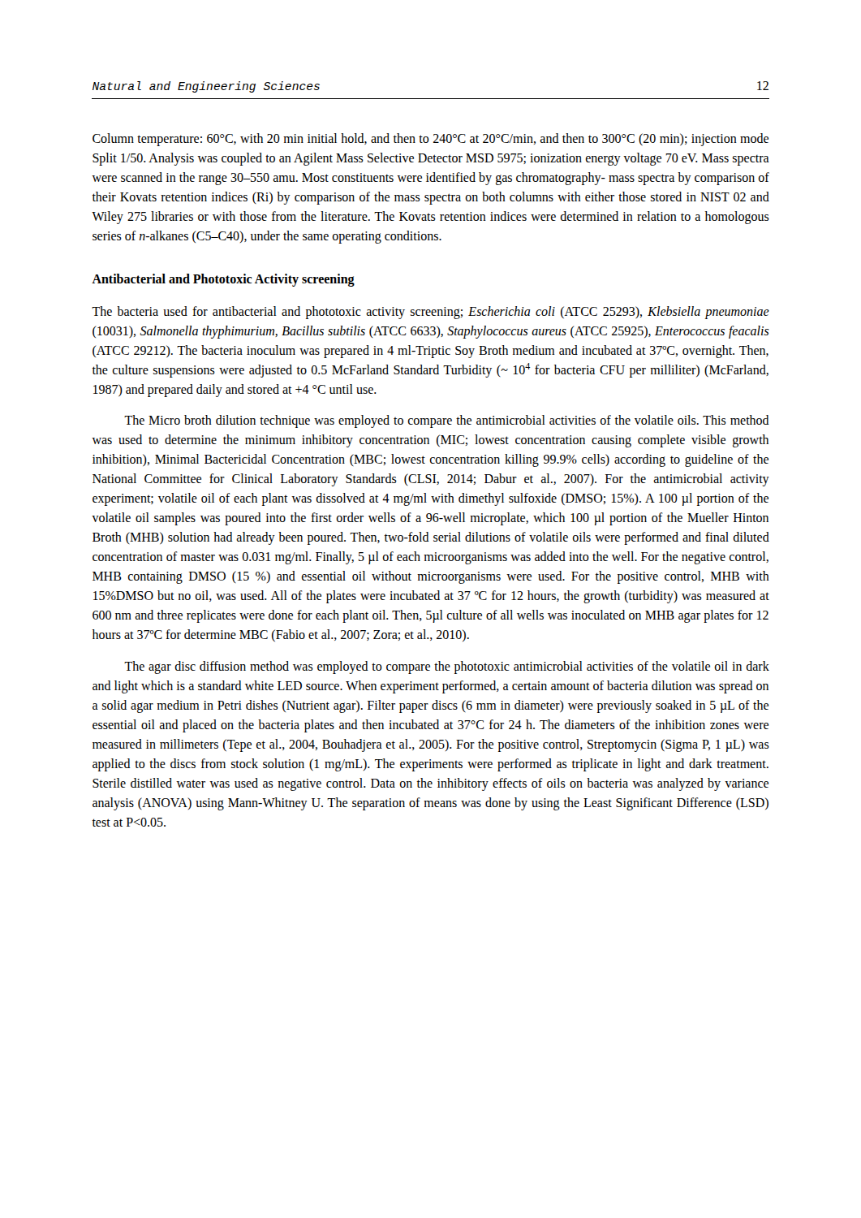Natural and Engineering Sciences 12
Column temperature: 60°C, with 20 min initial hold, and then to 240°C at 20°C/min, and then to 300°C (20 min); injection mode Split 1/50. Analysis was coupled to an Agilent Mass Selective Detector MSD 5975; ionization energy voltage 70 eV. Mass spectra were scanned in the range 30–550 amu. Most constituents were identified by gas chromatography- mass spectra by comparison of their Kovats retention indices (Ri) by comparison of the mass spectra on both columns with either those stored in NIST 02 and Wiley 275 libraries or with those from the literature. The Kovats retention indices were determined in relation to a homologous series of n-alkanes (C5–C40), under the same operating conditions.
Antibacterial and Phototoxic Activity screening
The bacteria used for antibacterial and phototoxic activity screening; Escherichia coli (ATCC 25293), Klebsiella pneumoniae (10031), Salmonella thyphimurium, Bacillus subtilis (ATCC 6633), Staphylococcus aureus (ATCC 25925), Enterococcus feacalis (ATCC 29212). The bacteria inoculum was prepared in 4 ml-Triptic Soy Broth medium and incubated at 37ºC, overnight. Then, the culture suspensions were adjusted to 0.5 McFarland Standard Turbidity (~ 104 for bacteria CFU per milliliter) (McFarland, 1987) and prepared daily and stored at +4 °C until use.
The Micro broth dilution technique was employed to compare the antimicrobial activities of the volatile oils. This method was used to determine the minimum inhibitory concentration (MIC; lowest concentration causing complete visible growth inhibition), Minimal Bactericidal Concentration (MBC; lowest concentration killing 99.9% cells) according to guideline of the National Committee for Clinical Laboratory Standards (CLSI, 2014; Dabur et al., 2007). For the antimicrobial activity experiment; volatile oil of each plant was dissolved at 4 mg/ml with dimethyl sulfoxide (DMSO; 15%). A 100 µl portion of the volatile oil samples was poured into the first order wells of a 96-well microplate, which 100 µl portion of the Mueller Hinton Broth (MHB) solution had already been poured. Then, two-fold serial dilutions of volatile oils were performed and final diluted concentration of master was 0.031 mg/ml. Finally, 5 µl of each microorganisms was added into the well. For the negative control, MHB containing DMSO (15 %) and essential oil without microorganisms were used. For the positive control, MHB with 15%DMSO but no oil, was used. All of the plates were incubated at 37 ºC for 12 hours, the growth (turbidity) was measured at 600 nm and three replicates were done for each plant oil. Then, 5µl culture of all wells was inoculated on MHB agar plates for 12 hours at 37ºC for determine MBC (Fabio et al., 2007; Zora; et al., 2010).
The agar disc diffusion method was employed to compare the phototoxic antimicrobial activities of the volatile oil in dark and light which is a standard white LED source. When experiment performed, a certain amount of bacteria dilution was spread on a solid agar medium in Petri dishes (Nutrient agar). Filter paper discs (6 mm in diameter) were previously soaked in 5 µL of the essential oil and placed on the bacteria plates and then incubated at 37°C for 24 h. The diameters of the inhibition zones were measured in millimeters (Tepe et al., 2004, Bouhadjera et al., 2005). For the positive control, Streptomycin (Sigma P, 1 µL) was applied to the discs from stock solution (1 mg/mL). The experiments were performed as triplicate in light and dark treatment. Sterile distilled water was used as negative control. Data on the inhibitory effects of oils on bacteria was analyzed by variance analysis (ANOVA) using Mann-Whitney U. The separation of means was done by using the Least Significant Difference (LSD) test at P<0.05.